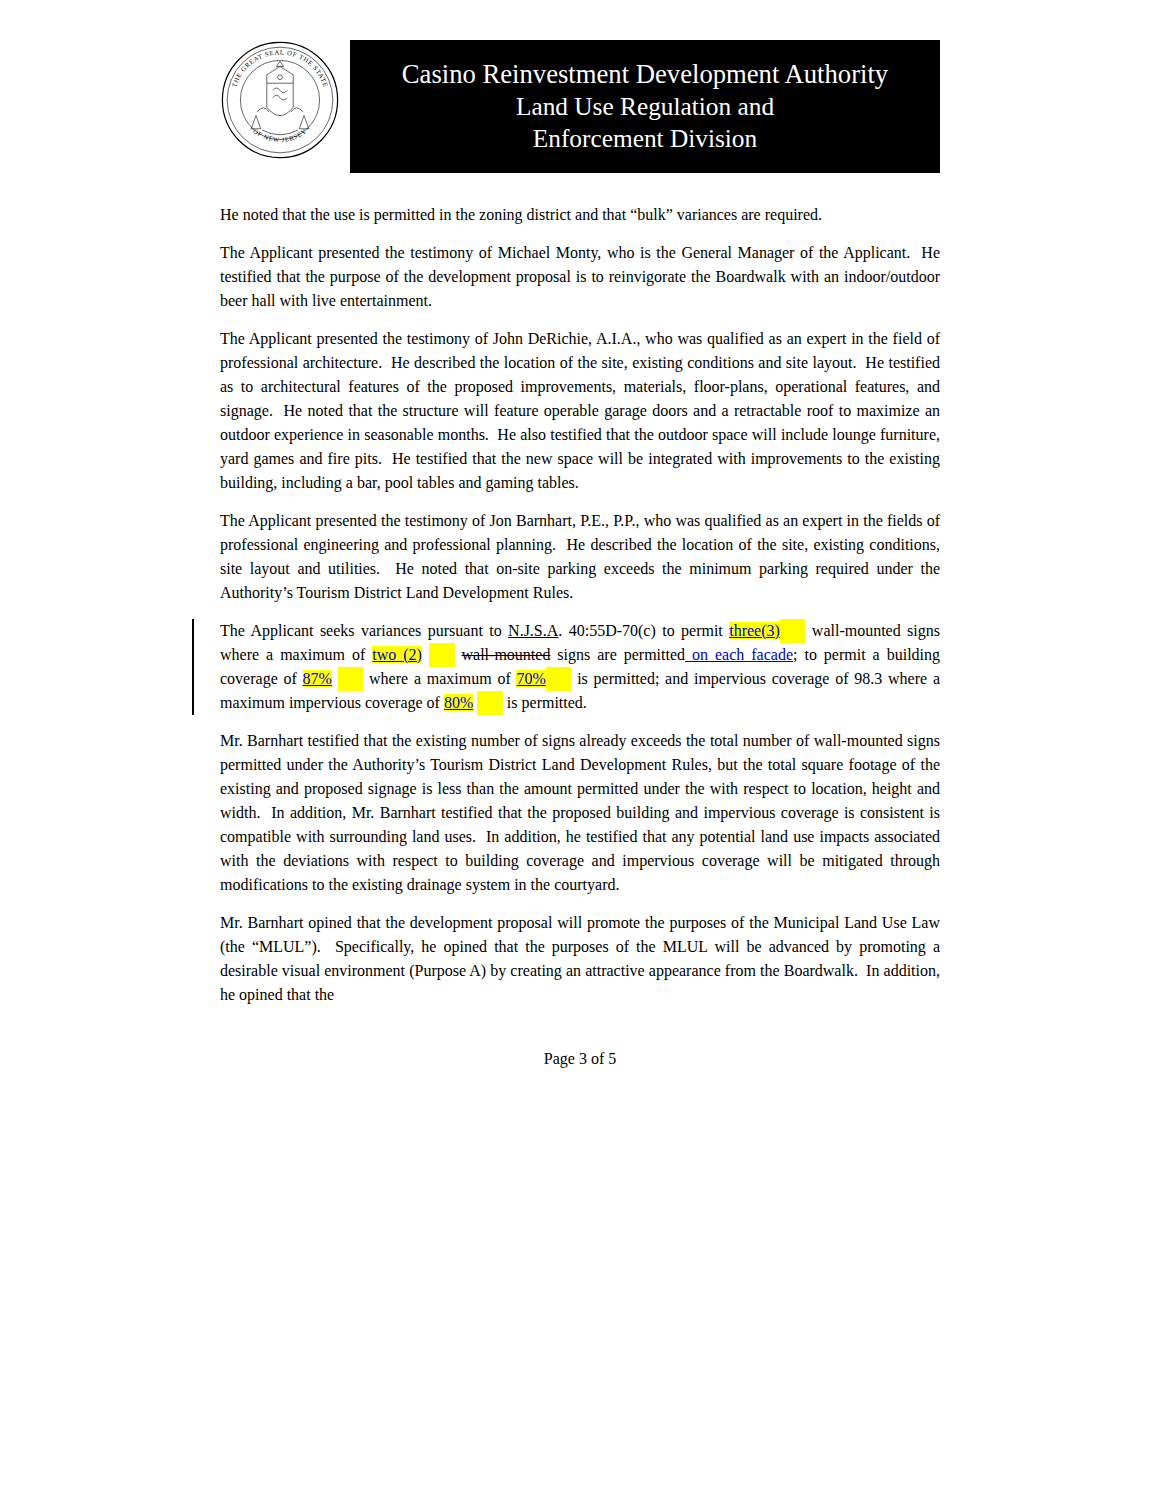THE GREAT SEAL OF THE STATE OF NEW JERSEY
Casino Reinvestment Development Authority
Land Use Regulation and
Enforcement Division
He noted that the use is permitted in the zoning district and that “bulk” variances are required.
The Applicant presented the testimony of Michael Monty, who is the General Manager of the Applicant. He testified that the purpose of the development proposal is to reinvigorate the Boardwalk with an indoor/outdoor beer hall with live entertainment.
The Applicant presented the testimony of John DeRichie, A.I.A., who was qualified as an expert in the field of professional architecture. He described the location of the site, existing conditions and site layout. He testified as to architectural features of the proposed improvements, materials, floor-plans, operational features, and signage. He noted that the structure will feature operable garage doors and a retractable roof to maximize an outdoor experience in seasonable months. He also testified that the outdoor space will include lounge furniture, yard games and fire pits. He testified that the new space will be integrated with improvements to the existing building, including a bar, pool tables and gaming tables.
The Applicant presented the testimony of Jon Barnhart, P.E., P.P., who was qualified as an expert in the fields of professional engineering and professional planning. He described the location of the site, existing conditions, site layout and utilities. He noted that on-site parking exceeds the minimum parking required under the Authority’s Tourism District Land Development Rules.
The Applicant seeks variances pursuant to N.J.S.A. 40:55D-70(c) to permit three(3) wall-mounted signs where a maximum of two (2) wall-mounted signs are permitted on each facade; to permit a building coverage of 87% where a maximum of 70% is permitted; and impervious coverage of 98.3 where a maximum impervious coverage of 80% is permitted.
Mr. Barnhart testified that the existing number of signs already exceeds the total number of wall-mounted signs permitted under the Authority’s Tourism District Land Development Rules, but the total square footage of the existing and proposed signage is less than the amount permitted under the with respect to location, height and width. In addition, Mr. Barnhart testified that the proposed building and impervious coverage is consistent is compatible with surrounding land uses. In addition, he testified that any potential land use impacts associated with the deviations with respect to building coverage and impervious coverage will be mitigated through modifications to the existing drainage system in the courtyard.
Mr. Barnhart opined that the development proposal will promote the purposes of the Municipal Land Use Law (the “MLUL”). Specifically, he opined that the purposes of the MLUL will be advanced by promoting a desirable visual environment (Purpose A) by creating an attractive appearance from the Boardwalk. In addition, he opined that the
Page 3 of 5